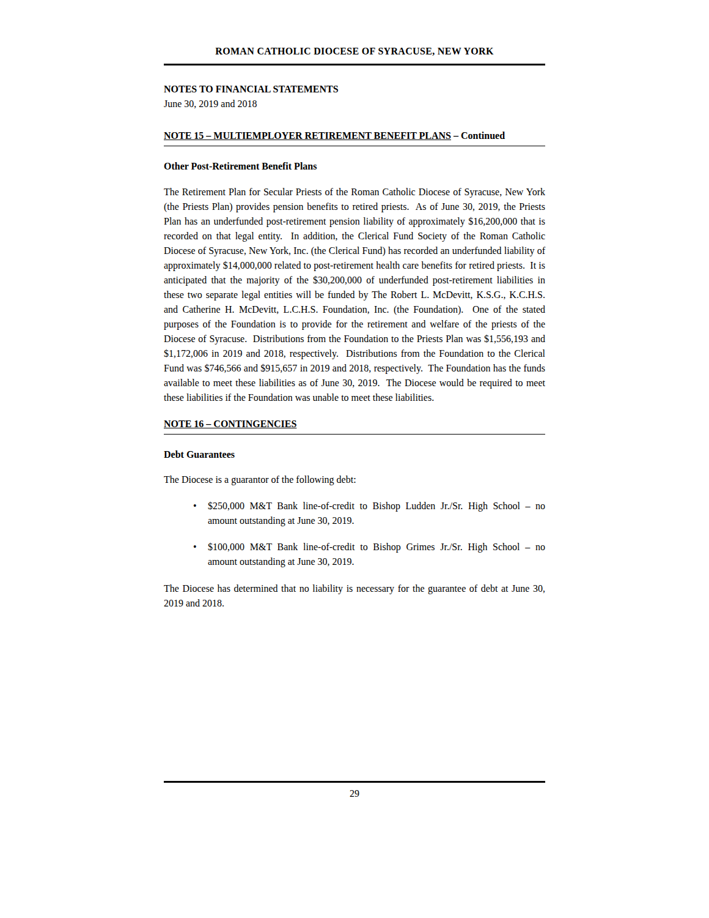ROMAN CATHOLIC DIOCESE OF SYRACUSE, NEW YORK
NOTES TO FINANCIAL STATEMENTS
June 30, 2019 and 2018
NOTE 15 – MULTIEMPLOYER RETIREMENT BENEFIT PLANS – Continued
Other Post-Retirement Benefit Plans
The Retirement Plan for Secular Priests of the Roman Catholic Diocese of Syracuse, New York (the Priests Plan) provides pension benefits to retired priests. As of June 30, 2019, the Priests Plan has an underfunded post-retirement pension liability of approximately $16,200,000 that is recorded on that legal entity. In addition, the Clerical Fund Society of the Roman Catholic Diocese of Syracuse, New York, Inc. (the Clerical Fund) has recorded an underfunded liability of approximately $14,000,000 related to post-retirement health care benefits for retired priests. It is anticipated that the majority of the $30,200,000 of underfunded post-retirement liabilities in these two separate legal entities will be funded by The Robert L. McDevitt, K.S.G., K.C.H.S. and Catherine H. McDevitt, L.C.H.S. Foundation, Inc. (the Foundation). One of the stated purposes of the Foundation is to provide for the retirement and welfare of the priests of the Diocese of Syracuse. Distributions from the Foundation to the Priests Plan was $1,556,193 and $1,172,006 in 2019 and 2018, respectively. Distributions from the Foundation to the Clerical Fund was $746,566 and $915,657 in 2019 and 2018, respectively. The Foundation has the funds available to meet these liabilities as of June 30, 2019. The Diocese would be required to meet these liabilities if the Foundation was unable to meet these liabilities.
NOTE 16 – CONTINGENCIES
Debt Guarantees
The Diocese is a guarantor of the following debt:
$250,000 M&T Bank line-of-credit to Bishop Ludden Jr./Sr. High School – no amount outstanding at June 30, 2019.
$100,000 M&T Bank line-of-credit to Bishop Grimes Jr./Sr. High School – no amount outstanding at June 30, 2019.
The Diocese has determined that no liability is necessary for the guarantee of debt at June 30, 2019 and 2018.
29